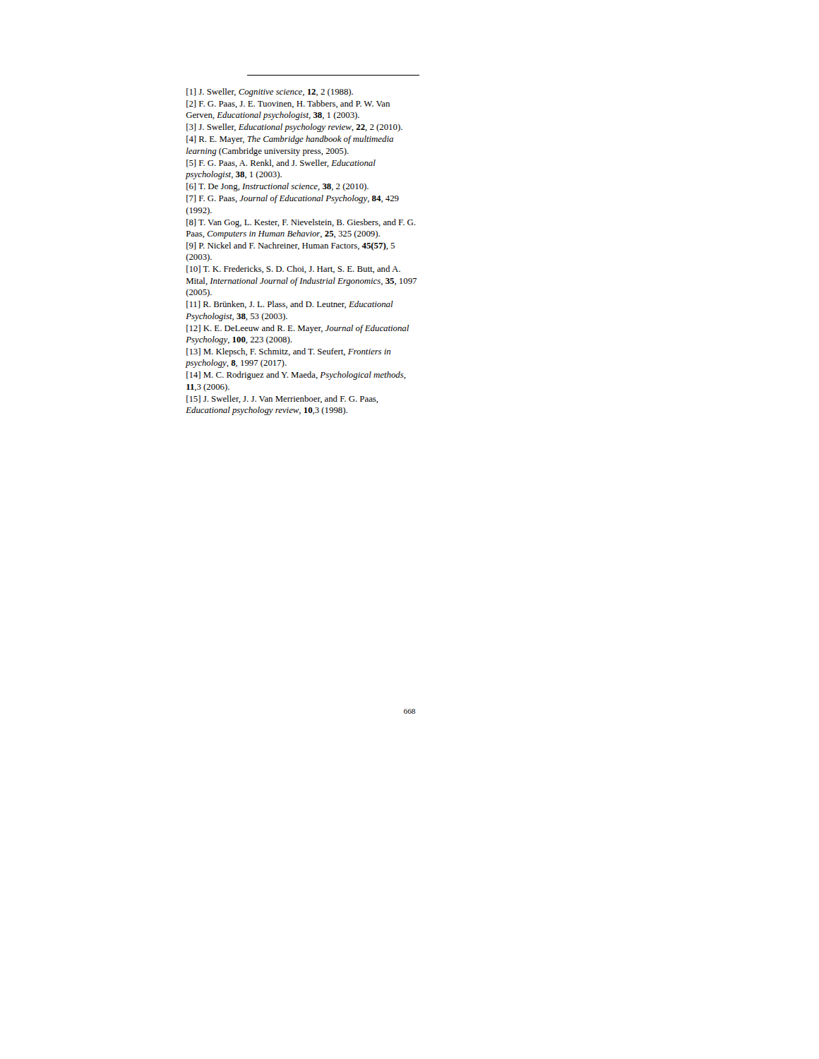[1] J. Sweller, Cognitive science, 12, 2 (1988).
[2] F. G. Paas, J. E. Tuovinen, H. Tabbers, and P. W. Van Gerven, Educational psychologist, 38, 1 (2003).
[3] J. Sweller, Educational psychology review, 22, 2 (2010).
[4] R. E. Mayer, The Cambridge handbook of multimedia learning (Cambridge university press, 2005).
[5] F. G. Paas, A. Renkl, and J. Sweller, Educational psychologist, 38, 1 (2003).
[6] T. De Jong, Instructional science, 38, 2 (2010).
[7] F. G. Paas, Journal of Educational Psychology, 84, 429 (1992).
[8] T. Van Gog, L. Kester, F. Nievelstein, B. Giesbers, and F. G. Paas, Computers in Human Behavior, 25, 325 (2009).
[9] P. Nickel and F. Nachreiner, Human Factors, 45(57), 5 (2003).
[10] T. K. Fredericks, S. D. Choi, J. Hart, S. E. Butt, and A. Mital, International Journal of Industrial Ergonomics, 35, 1097 (2005).
[11] R. Brünken, J. L. Plass, and D. Leutner, Educational Psychologist, 38, 53 (2003).
[12] K. E. DeLeeuw and R. E. Mayer, Journal of Educational Psychology, 100, 223 (2008).
[13] M. Klepsch, F. Schmitz, and T. Seufert, Frontiers in psychology, 8, 1997 (2017).
[14] M. C. Rodriguez and Y. Maeda, Psychological methods, 11,3 (2006).
[15] J. Sweller, J. J. Van Merrienboer, and F. G. Paas, Educational psychology review, 10,3 (1998).
668